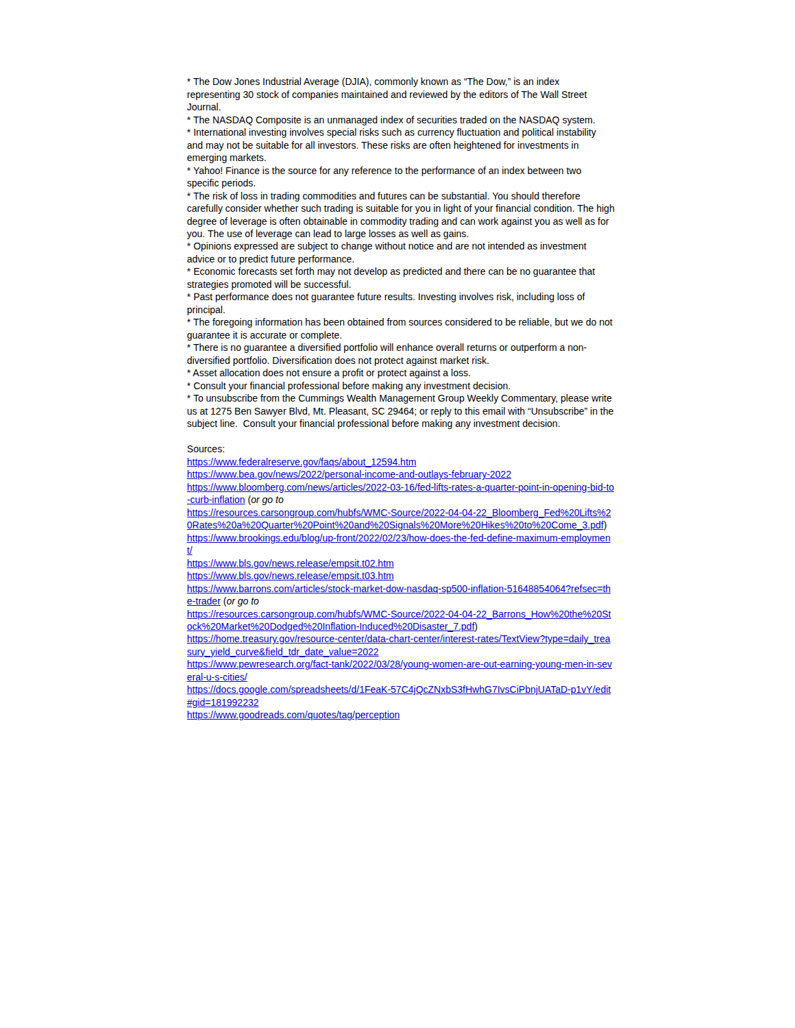* The Dow Jones Industrial Average (DJIA), commonly known as “The Dow,” is an index representing 30 stock of companies maintained and reviewed by the editors of The Wall Street Journal.
* The NASDAQ Composite is an unmanaged index of securities traded on the NASDAQ system.
* International investing involves special risks such as currency fluctuation and political instability and may not be suitable for all investors. These risks are often heightened for investments in emerging markets.
* Yahoo! Finance is the source for any reference to the performance of an index between two specific periods.
* The risk of loss in trading commodities and futures can be substantial. You should therefore carefully consider whether such trading is suitable for you in light of your financial condition. The high degree of leverage is often obtainable in commodity trading and can work against you as well as for you. The use of leverage can lead to large losses as well as gains.
* Opinions expressed are subject to change without notice and are not intended as investment advice or to predict future performance.
* Economic forecasts set forth may not develop as predicted and there can be no guarantee that strategies promoted will be successful.
* Past performance does not guarantee future results. Investing involves risk, including loss of principal.
* The foregoing information has been obtained from sources considered to be reliable, but we do not guarantee it is accurate or complete.
* There is no guarantee a diversified portfolio will enhance overall returns or outperform a non-diversified portfolio. Diversification does not protect against market risk.
* Asset allocation does not ensure a profit or protect against a loss.
* Consult your financial professional before making any investment decision.
* To unsubscribe from the Cummings Wealth Management Group Weekly Commentary, please write us at 1275 Ben Sawyer Blvd, Mt. Pleasant, SC 29464; or reply to this email with “Unsubscribe” in the subject line. Consult your financial professional before making any investment decision.
Sources:
https://www.federalreserve.gov/faqs/about_12594.htm
https://www.bea.gov/news/2022/personal-income-and-outlays-february-2022
https://www.bloomberg.com/news/articles/2022-03-16/fed-lifts-rates-a-quarter-point-in-opening-bid-to-curb-inflation (or go to
https://resources.carsongroup.com/hubfs/WMC-Source/2022-04-04-22_Bloomberg_Fed%20Lifts%20Rates%20a%20Quarter%20Point%20and%20Signals%20More%20Hikes%20to%20Come_3.pdf)
https://www.brookings.edu/blog/up-front/2022/02/23/how-does-the-fed-define-maximum-employment/
https://www.bls.gov/news.release/empsit.t02.htm
https://www.bls.gov/news.release/empsit.t03.htm
https://www.barrons.com/articles/stock-market-dow-nasdaq-sp500-inflation-51648854064?refsec=the-trader (or go to
https://resources.carsongroup.com/hubfs/WMC-Source/2022-04-04-22_Barrons_How%20the%20Stock%20Market%20Dodged%20Inflation-Induced%20Disaster_7.pdf)
https://home.treasury.gov/resource-center/data-chart-center/interest-rates/TextView?type=daily_treasury_yield_curve&field_tdr_date_value=2022
https://www.pewresearch.org/fact-tank/2022/03/28/young-women-are-out-earning-young-men-in-several-u-s-cities/
https://docs.google.com/spreadsheets/d/1FeaK-57C4jQcZNxbS3fHwhG7IvsCiPbnjUATaD-p1vY/edit#gid=181992232
https://www.goodreads.com/quotes/tag/perception